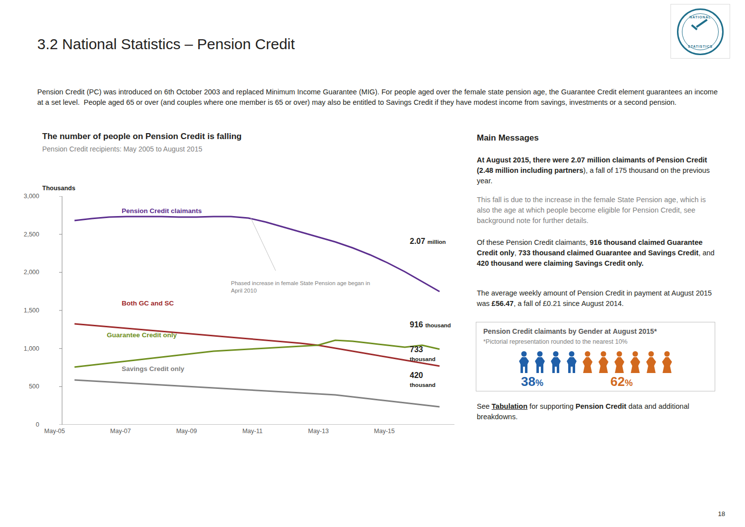NATIONAL
STATISTICS
3.2 National Statistics – Pension Credit
Pension Credit (PC) was introduced on 6th October 2003 and replaced Minimum Income Guarantee (MIG). For people aged over the female state pension age, the Guarantee Credit element guarantees an income at a set level. People aged 65 or over (and couples where one member is 65 or over) may also be entitled to Savings Credit if they have modest income from savings, investments or a second pension.
The number of people on Pension Credit is falling
Pension Credit recipients: May 2005 to August 2015
Thousands
3,000
2,500
2,000
1,500
1,000
500
0
May-05
May-07
May-09
May-11
May-13
May-15
Pension Credit claimants
Both GC and SC
Guarantee Credit only
Savings Credit only
2.07 million
916 thousand
733
thousand
420
thousand
Phased increase in female State Pension age began in April 2010
Main Messages
At August 2015, there were 2.07 million claimants of Pension Credit (2.48 million including partners), a fall of 175 thousand on the previous year.
This fall is due to the increase in the female State Pension age, which is also the age at which people become eligible for Pension Credit, see background note for further details.
Of these Pension Credit claimants, 916 thousand claimed Guarantee Credit only, 733 thousand claimed Guarantee and Savings Credit, and 420 thousand were claiming Savings Credit only.
The average weekly amount of Pension Credit in payment at August 2015 was £56.47, a fall of £0.21 since August 2014.
Pension Credit claimants by Gender at August 2015*
*Pictorial representation rounded to the nearest 10%
38%
62%
See Tabulation for supporting Pension Credit data and additional breakdowns.
18